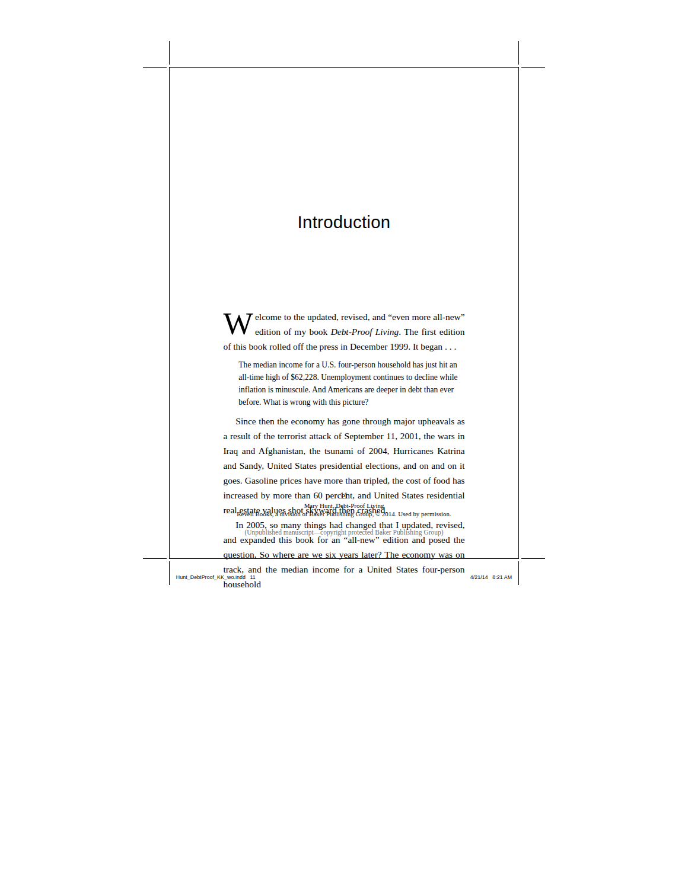Introduction
Welcome to the updated, revised, and “even more all-new” edition of my book Debt-Proof Living. The first edition of this book rolled off the press in December 1999. It began . . .
The median income for a U.S. four-person household has just hit an all-time high of $62,228. Unemployment continues to decline while inflation is minuscule. And Americans are deeper in debt than ever before. What is wrong with this picture?
Since then the economy has gone through major upheavals as a result of the terrorist attack of September 11, 2001, the wars in Iraq and Afghanistan, the tsunami of 2004, Hurricanes Katrina and Sandy, United States presidential elections, and on and on it goes. Gasoline prices have more than tripled, the cost of food has increased by more than 60 percent, and United States residential real estate values shot skyward then crashed.
In 2005, so many things had changed that I updated, revised, and expanded this book for an “all-new” edition and posed the question, So where are we six years later? The economy was on track, and the median income for a United States four-person household
11
Mary Hunt, Debt-Proof Living
Revell Books, a division of Baker Publishing Group, © 2014. Used by permission.
(Unpublished manuscript—copyright protected Baker Publishing Group)
Hunt_DebtProof_KK_wo.indd 11 4/21/14 8:21 AM